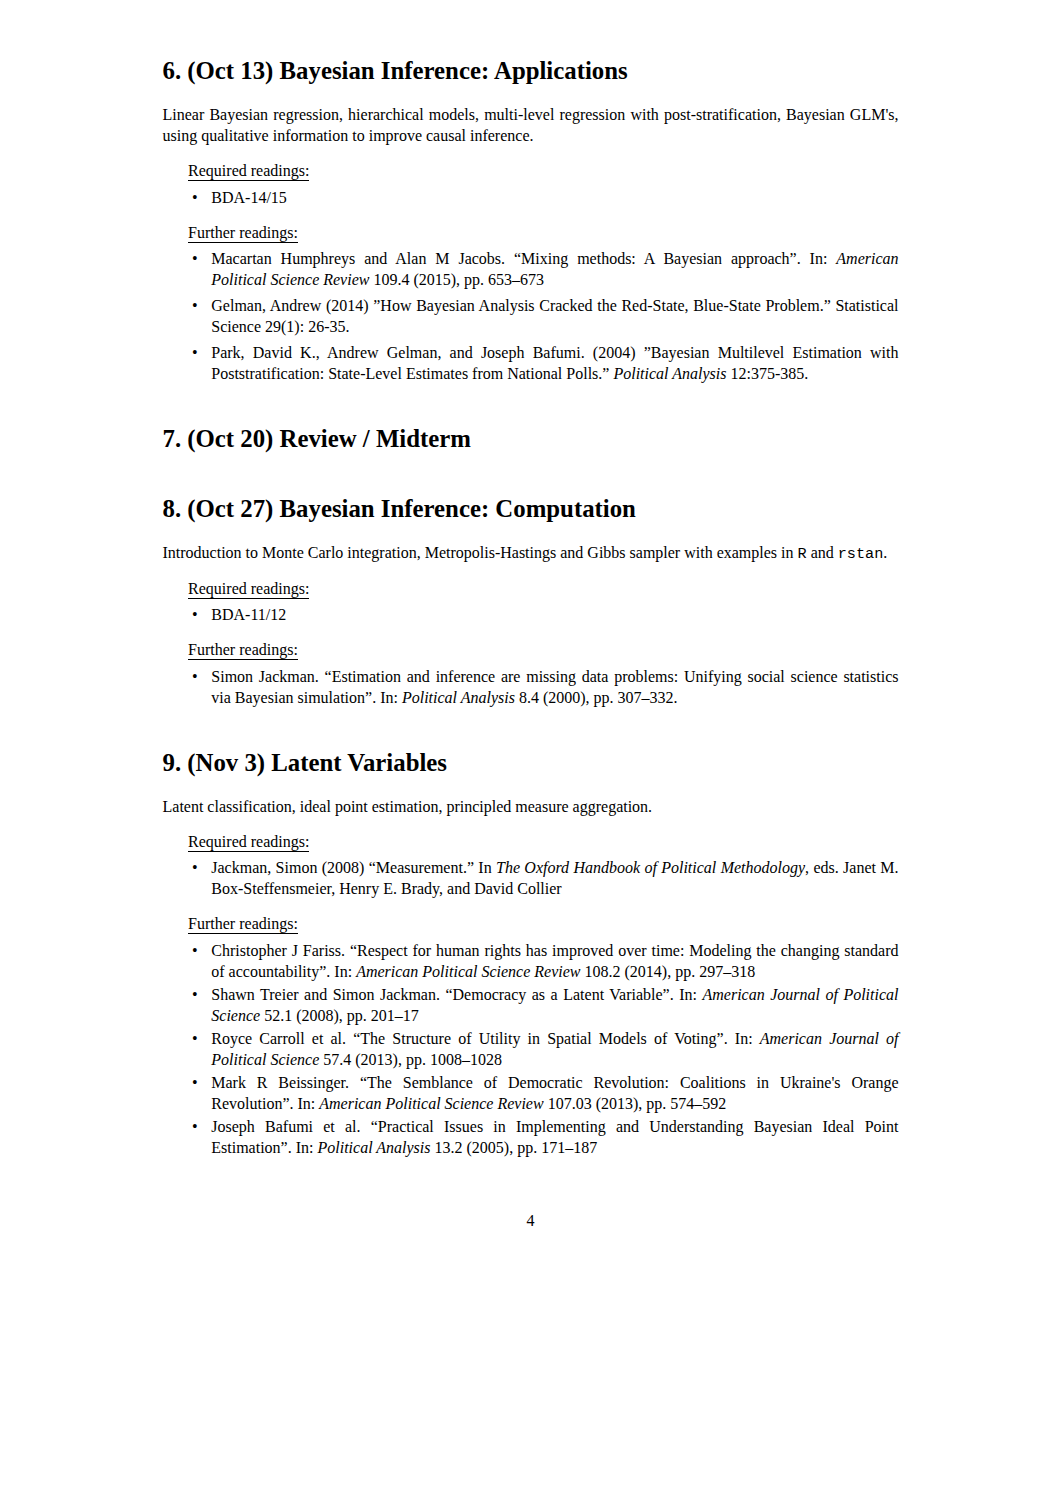6. (Oct 13) Bayesian Inference: Applications
Linear Bayesian regression, hierarchical models, multi-level regression with post-stratification, Bayesian GLM's, using qualitative information to improve causal inference.
Required readings:
BDA-14/15
Further readings:
Macartan Humphreys and Alan M Jacobs. “Mixing methods: A Bayesian approach”. In: American Political Science Review 109.4 (2015), pp. 653–673
Gelman, Andrew (2014) ”How Bayesian Analysis Cracked the Red-State, Blue-State Problem.” Statistical Science 29(1): 26-35.
Park, David K., Andrew Gelman, and Joseph Bafumi. (2004) ”Bayesian Multilevel Estimation with Poststratification: State-Level Estimates from National Polls.” Political Analysis 12:375-385.
7. (Oct 20) Review / Midterm
8. (Oct 27) Bayesian Inference: Computation
Introduction to Monte Carlo integration, Metropolis-Hastings and Gibbs sampler with examples in R and rstan.
Required readings:
BDA-11/12
Further readings:
Simon Jackman. “Estimation and inference are missing data problems: Unifying social science statistics via Bayesian simulation”. In: Political Analysis 8.4 (2000), pp. 307–332.
9. (Nov 3) Latent Variables
Latent classification, ideal point estimation, principled measure aggregation.
Required readings:
Jackman, Simon (2008) “Measurement.” In The Oxford Handbook of Political Methodology, eds. Janet M. Box-Steffensmeier, Henry E. Brady, and David Collier
Further readings:
Christopher J Fariss. “Respect for human rights has improved over time: Modeling the changing standard of accountability”. In: American Political Science Review 108.2 (2014), pp. 297–318
Shawn Treier and Simon Jackman. “Democracy as a Latent Variable”. In: American Journal of Political Science 52.1 (2008), pp. 201–17
Royce Carroll et al. “The Structure of Utility in Spatial Models of Voting”. In: American Journal of Political Science 57.4 (2013), pp. 1008–1028
Mark R Beissinger. “The Semblance of Democratic Revolution: Coalitions in Ukraine's Orange Revolution”. In: American Political Science Review 107.03 (2013), pp. 574–592
Joseph Bafumi et al. “Practical Issues in Implementing and Understanding Bayesian Ideal Point Estimation”. In: Political Analysis 13.2 (2005), pp. 171–187
4